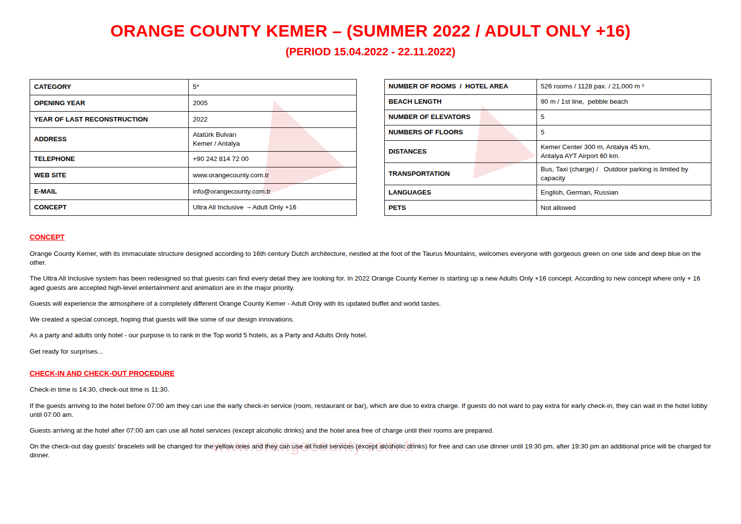▲
▲
www.orangecounty.com.tr
ORANGE COUNTY KEMER – (SUMMER 2022 / ADULT ONLY +16)
(PERIOD 15.04.2022 - 22.11.2022)
| CATEGORY | 5* |
| OPENING YEAR | 2005 |
| YEAR OF LAST RECONSTRUCTION | 2022 |
| ADDRESS | Atatürk Bulvarı Kemer / Antalya |
| TELEPHONE | +90 242 814 72 00 |
| WEB SITE | www.orangecounty.com.tr |
| E-MAIL | info@orangecounty.com.tr |
| CONCEPT | Ultra All Inclusive – Adult Only +16 |
| NUMBER OF ROOMS / HOTEL AREA | 526 rooms / 1128 pax. / 21,000 m ² |
| BEACH LENGTH | 90 m / 1st line, pebble beach |
| NUMBER OF ELEVATORS | 5 |
| NUMBERS OF FLOORS | 5 |
| DISTANCES | Kemer Center 300 m, Antalya 45 km, Antalya AYT Airport 60 km. |
| TRANSPORTATION | Bus, Taxi (charge) / Outdoor parking is limited by capacity |
| LANGUAGES | English, German, Russian |
| PETS | Not allowed |
CONCEPT
Orange County Kemer, with its immaculate structure designed according to 16th century Dutch architecture, nestled at the foot of the Taurus Mountains, welcomes everyone with gorgeous green on one side and deep blue on the other.
The Ultra All Inclusive system has been redesigned so that guests can find every detail they are looking for. In 2022 Orange County Kemer is starting up a new Adults Only +16 concept. According to new concept where only + 16 aged guests are accepted high-level entertainment and animation are in the major priority.
Guests will experience the atmosphere of a completely different Orange County Kemer - Adult Only with its updated buffet and world tastes.
We created a special concept, hoping that guests will like some of our design innovations.
As a party and adults only hotel - our purpose is to rank in the Top world 5 hotels, as a Party and Adults Only hotel.
Get ready for surprises...
CHECK-IN AND CHECK-OUT PROCEDURE
Check-in time is 14:30, check-out time is 11:30.
If the guests arriving to the hotel before 07:00 am they can use the early check-in service (room, restaurant or bar), which are due to extra charge. If guests do not want to pay extra for early check-in, they can wait in the hotel lobby until 07:00 am.
Guests arriving at the hotel after 07:00 am can use all hotel services (except alcoholic drinks) and the hotel area free of charge until their rooms are prepared.
On the check-out day guests' bracelets will be changed for the yellow ones and they can use all hotel services (except alcoholic drinks) for free and can use dinner until 19:30 pm, after 19:30 pm an additional price will be charged for dinner.